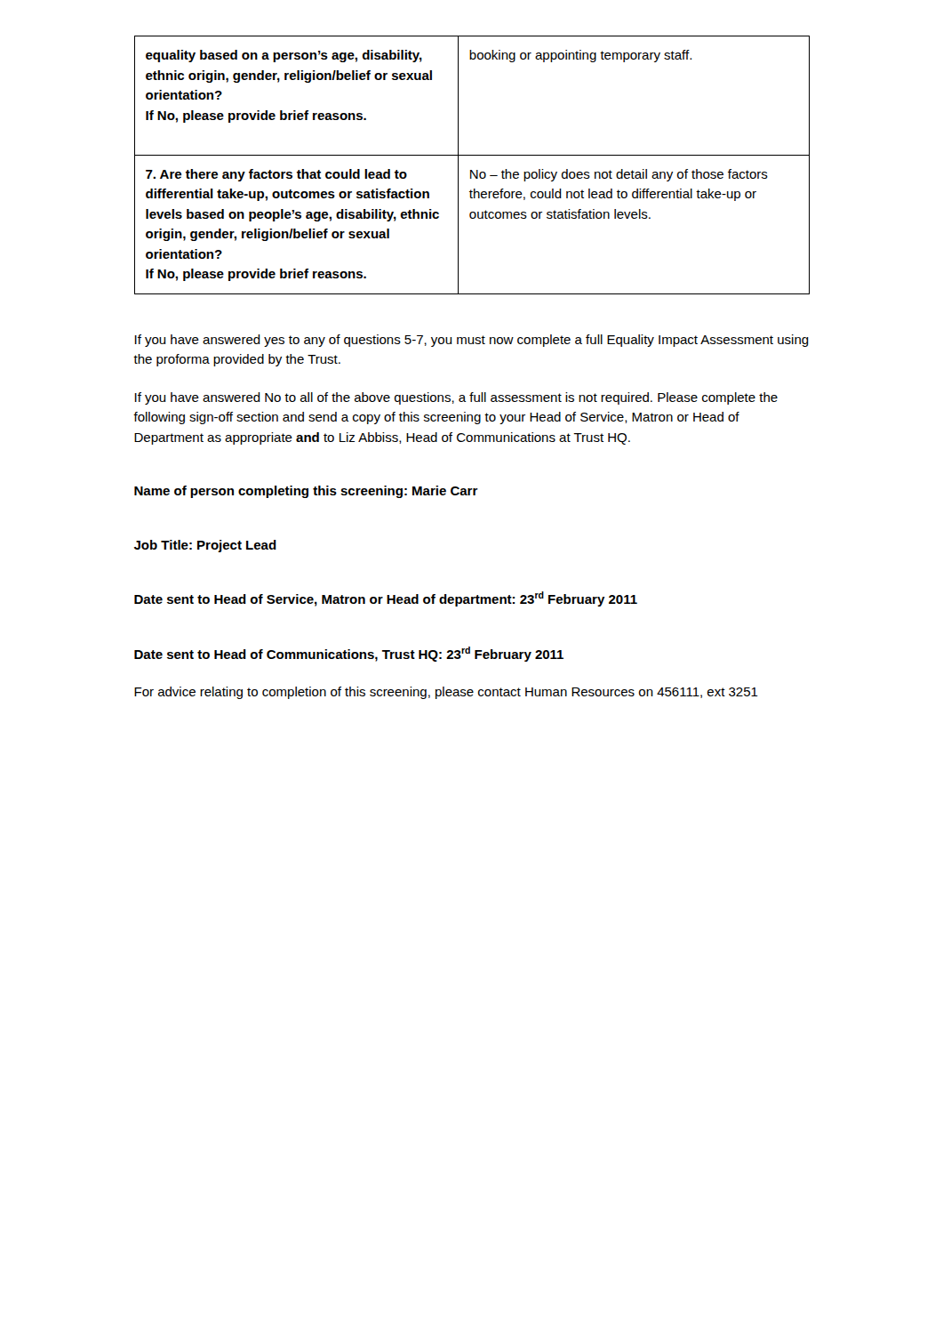| equality based on a person’s age, disability, ethnic origin, gender, religion/belief or sexual orientation? If No, please provide brief reasons. | booking or appointing temporary staff. |
| 7. Are there any factors that could lead to differential take-up, outcomes or satisfaction levels based on people’s age, disability, ethnic origin, gender, religion/belief or sexual orientation? If No, please provide brief reasons. | No – the policy does not detail any of those factors therefore, could not lead to differential take-up or outcomes or statisfation levels. |
If you have answered yes to any of questions 5-7, you must now complete a full Equality Impact Assessment using the proforma provided by the Trust.
If you have answered No to all of the above questions, a full assessment is not required. Please complete the following sign-off section and send a copy of this screening to your Head of Service, Matron or Head of Department as appropriate and to Liz Abbiss, Head of Communications at Trust HQ.
Name of person completing this screening: Marie Carr
Job Title: Project Lead
Date sent to Head of Service, Matron or Head of department: 23rd February 2011
Date sent to Head of Communications, Trust HQ: 23rd February 2011
For advice relating to completion of this screening, please contact Human Resources on 456111, ext 3251